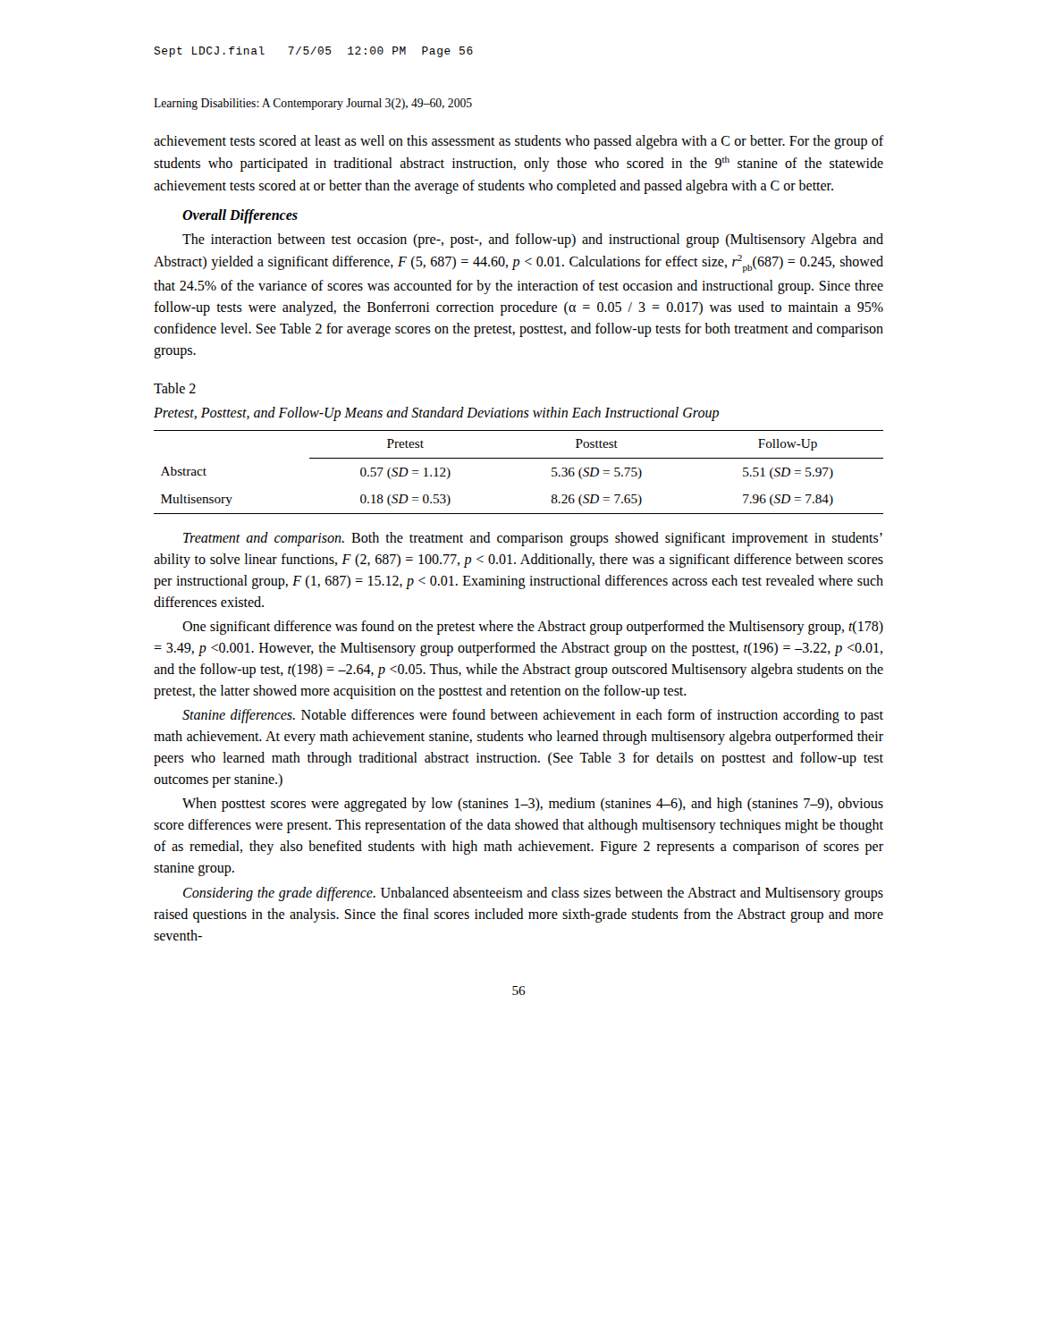Sept LDCJ.final 7/5/05 12:00 PM Page 56
Learning Disabilities: A Contemporary Journal 3(2), 49–60, 2005
achievement tests scored at least as well on this assessment as students who passed algebra with a C or better. For the group of students who participated in traditional abstract instruction, only those who scored in the 9th stanine of the statewide achievement tests scored at or better than the average of students who completed and passed algebra with a C or better.
Overall Differences
The interaction between test occasion (pre-, post-, and follow-up) and instructional group (Multisensory Algebra and Abstract) yielded a significant difference, F (5, 687) = 44.60, p < 0.01. Calculations for effect size, r2pb(687) = 0.245, showed that 24.5% of the variance of scores was accounted for by the interaction of test occasion and instructional group. Since three follow-up tests were analyzed, the Bonferroni correction procedure (α = 0.05 / 3 = 0.017) was used to maintain a 95% confidence level. See Table 2 for average scores on the pretest, posttest, and follow-up tests for both treatment and comparison groups.
Table 2
Pretest, Posttest, and Follow-Up Means and Standard Deviations within Each Instructional Group
| | Pretest | Posttest | Follow-Up |
| --- | --- | --- | --- |
| Abstract | 0.57 ( SD = 1.12) | 5.36 ( SD = 5.75) | 5.51 ( SD = 5.97) |
| Multisensory | 0.18 ( SD = 0.53) | 8.26 ( SD = 7.65) | 7.96 ( SD = 7.84) |
Treatment and comparison. Both the treatment and comparison groups showed significant improvement in students’ ability to solve linear functions, F (2, 687) = 100.77, p < 0.01. Additionally, there was a significant difference between scores per instructional group, F (1, 687) = 15.12, p < 0.01. Examining instructional differences across each test revealed where such differences existed.
One significant difference was found on the pretest where the Abstract group outperformed the Multisensory group, t(178) = 3.49, p <0.001. However, the Multisensory group outperformed the Abstract group on the posttest, t(196) = –3.22, p <0.01, and the follow-up test, t(198) = –2.64, p <0.05. Thus, while the Abstract group outscored Multisensory algebra students on the pretest, the latter showed more acquisition on the posttest and retention on the follow-up test.
Stanine differences. Notable differences were found between achievement in each form of instruction according to past math achievement. At every math achievement stanine, students who learned through multisensory algebra outperformed their peers who learned math through traditional abstract instruction. (See Table 3 for details on posttest and follow-up test outcomes per stanine.)
When posttest scores were aggregated by low (stanines 1–3), medium (stanines 4–6), and high (stanines 7–9), obvious score differences were present. This representation of the data showed that although multisensory techniques might be thought of as remedial, they also benefited students with high math achievement. Figure 2 represents a comparison of scores per stanine group.
Considering the grade difference. Unbalanced absenteeism and class sizes between the Abstract and Multisensory groups raised questions in the analysis. Since the final scores included more sixth-grade students from the Abstract group and more seventh-
56